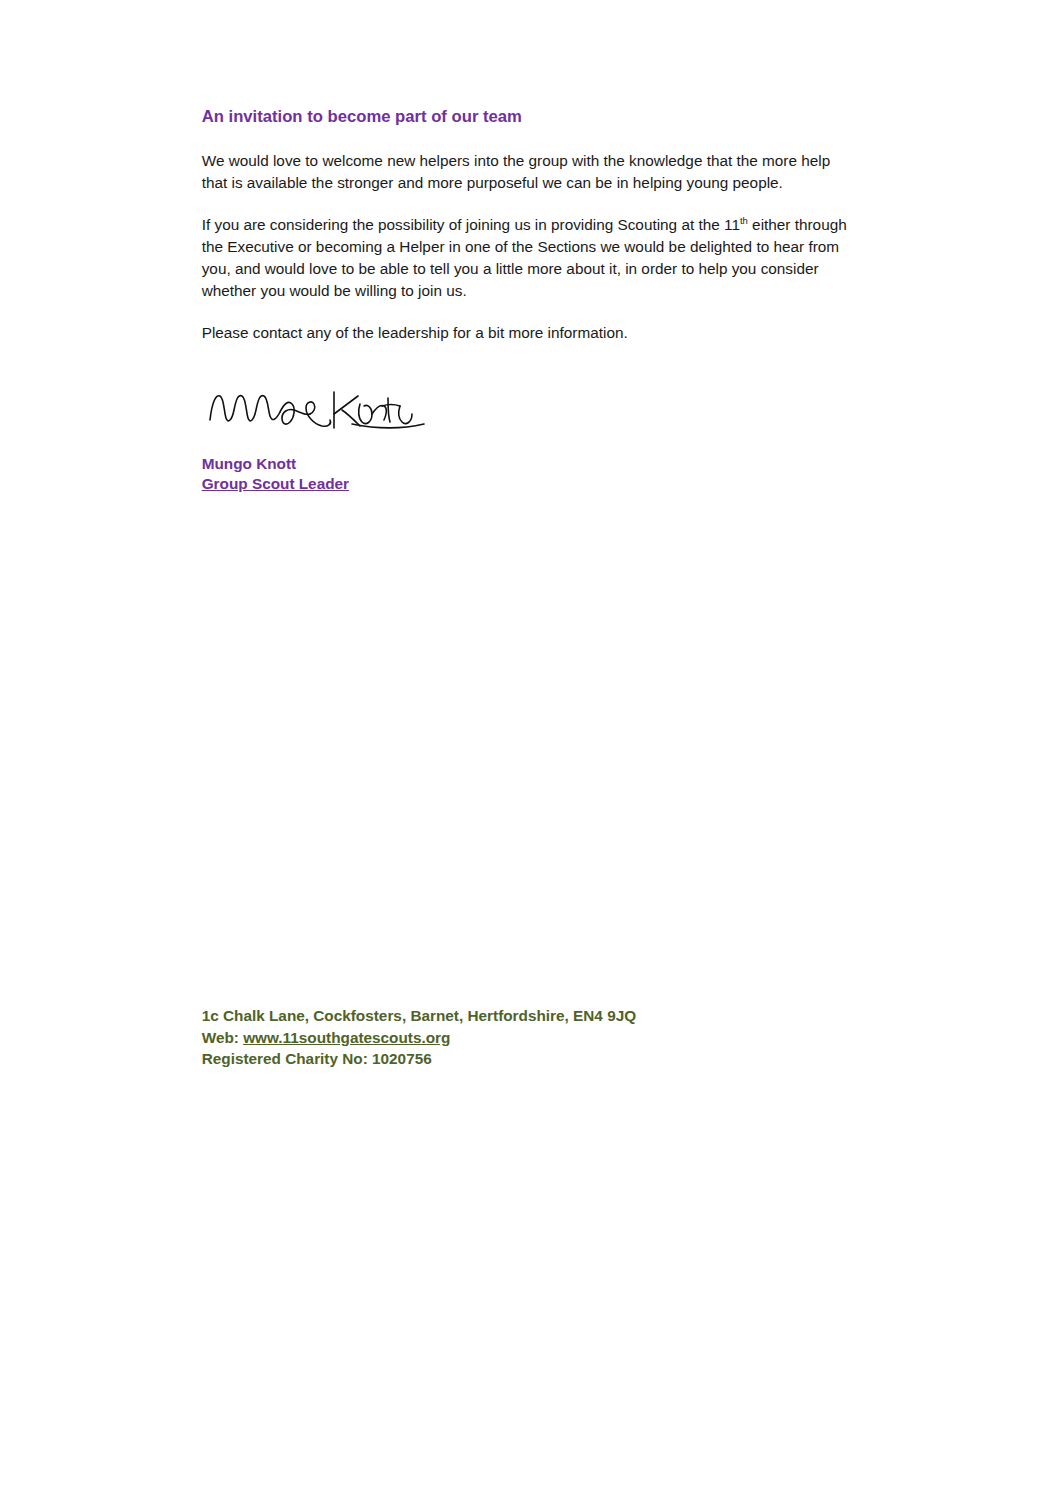An invitation to become part of our team
We would love to welcome new helpers into the group with the knowledge that the more help that is available the stronger and more purposeful we can be in helping young people.
If you are considering the possibility of joining us in providing Scouting at the 11th either through the Executive or becoming a Helper in one of the Sections we would be delighted to hear from you, and would love to be able to tell you a little more about it, in order to help you consider whether you would be willing to join us.
Please contact any of the leadership for a bit more information.
Mungo Knott Group Scout Leader
1c Chalk Lane, Cockfosters, Barnet, Hertfordshire, EN4 9JQ Web: www.11southgatescouts.org Registered Charity No: 1020756